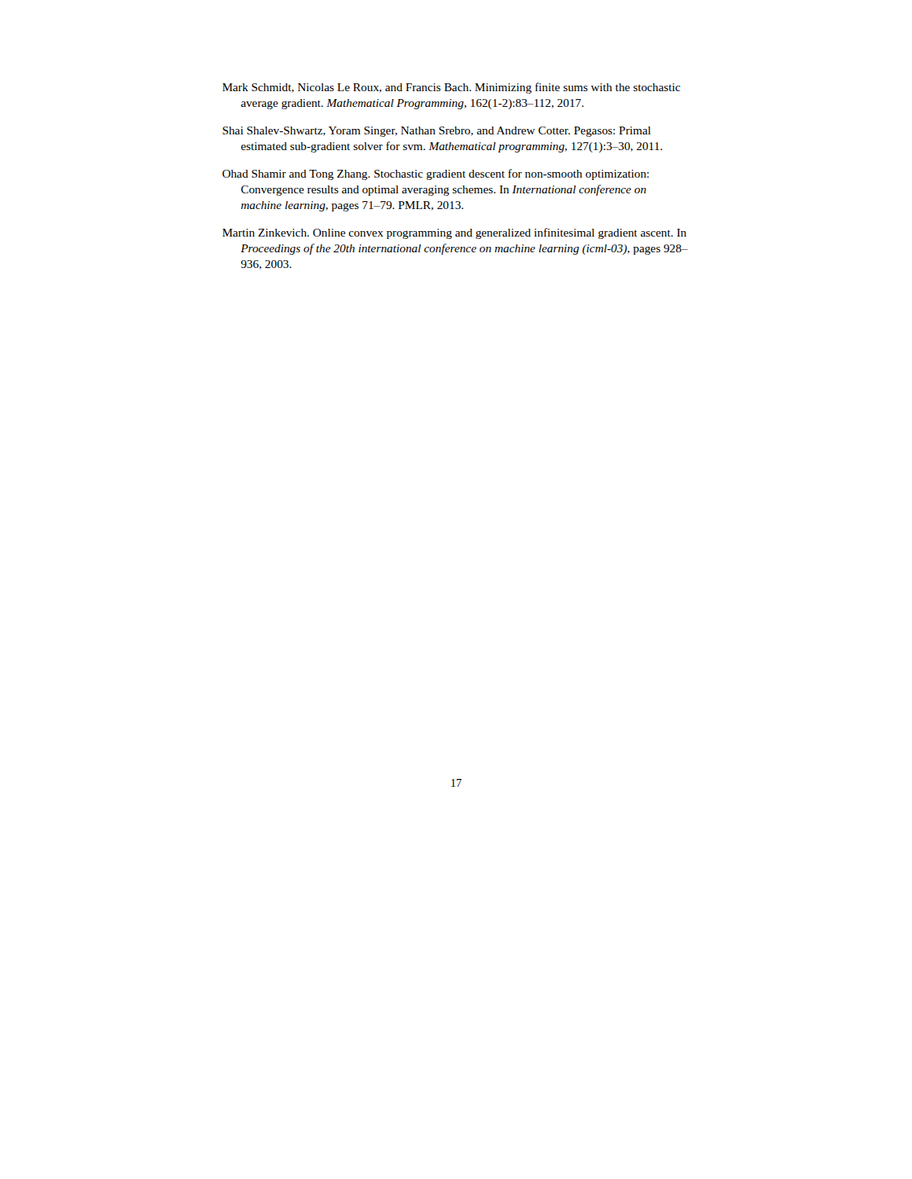Mark Schmidt, Nicolas Le Roux, and Francis Bach. Minimizing finite sums with the stochastic average gradient. Mathematical Programming, 162(1-2):83–112, 2017.
Shai Shalev-Shwartz, Yoram Singer, Nathan Srebro, and Andrew Cotter. Pegasos: Primal estimated sub-gradient solver for svm. Mathematical programming, 127(1):3–30, 2011.
Ohad Shamir and Tong Zhang. Stochastic gradient descent for non-smooth optimization: Convergence results and optimal averaging schemes. In International conference on machine learning, pages 71–79. PMLR, 2013.
Martin Zinkevich. Online convex programming and generalized infinitesimal gradient ascent. In Proceedings of the 20th international conference on machine learning (icml-03), pages 928–936, 2003.
17